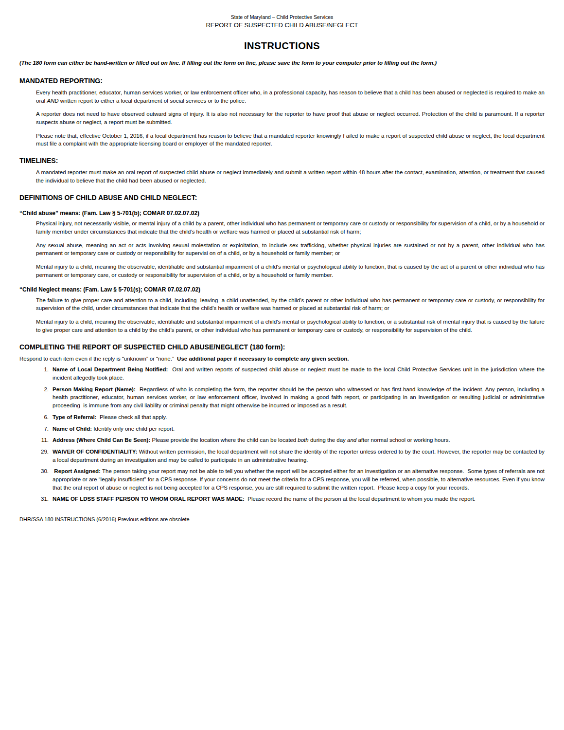State of Maryland – Child Protective Services
REPORT OF SUSPECTED CHILD ABUSE/NEGLECT
INSTRUCTIONS
(The 180 form can either be hand-written or filled out on line. If filling out the form on line, please save the form to your computer prior to filling out the form.)
MANDATED REPORTING:
Every health practitioner, educator, human services worker, or law enforcement officer who, in a professional capacity, has reason to believe that a child has been abused or neglected is required to make an oral AND written report to either a local department of social services or to the police.
A reporter does not need to have observed outward signs of injury. It is also not necessary for the reporter to have proof that abuse or neglect occurred. Protection of the child is paramount. If a reporter suspects abuse or neglect, a report must be submitted.
Please note that, effective October 1, 2016, if a local department has reason to believe that a mandated reporter knowingly f ailed to make a report of suspected child abuse or neglect, the local department must file a complaint with the appropriate licensing board or employer of the mandated reporter.
TIMELINES:
A mandated reporter must make an oral report of suspected child abuse or neglect immediately and submit a written report within 48 hours after the contact, examination, attention, or treatment that caused the individual to believe that the child had been abused or neglected.
DEFINITIONS OF CHILD ABUSE AND CHILD NEGLECT:
“Child abuse” means: (Fam. Law § 5-701(b); COMAR 07.02.07.02)
Physical injury, not necessarily visible, or mental injury of a child by a parent, other individual who has permanent or temporary care or custody or responsibility for supervision of a child, or by a household or family member under circumstances that indicate that the child’s health or welfare was harmed or placed at substantial risk of harm;
Any sexual abuse, meaning an act or acts involving sexual molestation or exploitation, to include sex trafficking, whether physical injuries are sustained or not by a parent, other individual who has permanent or temporary care or custody or responsibility for supervisi on of a child, or by a household or family member; or
Mental injury to a child, meaning the observable, identifiable and substantial impairment of a child's mental or psychological ability to function, that is caused by the act of a parent or other individual who has permanent or temporary care, or custody or responsibility for supervision of a child, or by a household or family member.
“Child Neglect means: (Fam. Law § 5-701(s); COMAR 07.02.07.02)
The failure to give proper care and attention to a child, including leaving a child unattended, by the child’s parent or other individual who has permanent or temporary care or custody, or responsibility for supervision of the child, under circumstances that indicate that the child’s health or welfare was harmed or placed at substantial risk of harm; or
Mental injury to a child, meaning the observable, identifiable and substantial impairment of a child's mental or psychological ability to function, or a substantial risk of mental injury that is caused by the failure to give proper care and attention to a child by the child’s parent, or other individual who has permanent or temporary care or custody, or responsibility for supervision of the child.
COMPLETING THE REPORT OF SUSPECTED CHILD ABUSE/NEGLECT (180 form):
Respond to each item even if the reply is “unknown” or “none.” Use additional paper if necessary to complete any given section.
1. Name of Local Department Being Notified: Oral and written reports of suspected child abuse or neglect must be made to the local Child Protective Services unit in the jurisdiction where the incident allegedly took place.
2. Person Making Report (Name): Regardless of who is completing the form, the reporter should be the person who witnessed or has first-hand knowledge of the incident. Any person, including a health practitioner, educator, human services worker, or law enforcement officer, involved in making a good faith report, or participating in an investigation or resulting judicial or administrative proceeding is immune from any civil liability or criminal penalty that might otherwise be incurred or imposed as a result.
6. Type of Referral: Please check all that apply.
7. Name of Child: Identify only one child per report.
11. Address (Where Child Can Be Seen): Please provide the location where the child can be located both during the day and after normal school or working hours.
29. WAIVER OF CONFIDENTIALITY: Without written permission, the local department will not share the identity of the reporter unless ordered to by the court. However, the reporter may be contacted by a local department during an investigation and may be called to participate in an administrative hearing.
30. Report Assigned: The person taking your report may not be able to tell you whether the report will be accepted either for an investigation or an alternative response. Some types of referrals are not appropriate or are “legally insufficient” for a CPS response. If your concerns do not meet the criteria for a CPS response, you will be referred, when possible, to alternative resources. Even if you know that the oral report of abuse or neglect is not being accepted for a CPS response, you are still required to submit the written report. Please keep a copy for your records.
31. NAME OF LDSS STAFF PERSON TO WHOM ORAL REPORT WAS MADE: Please record the name of the person at the local department to whom you made the report.
DHR/SSA 180 INSTRUCTIONS (6/2016) Previous editions are obsolete